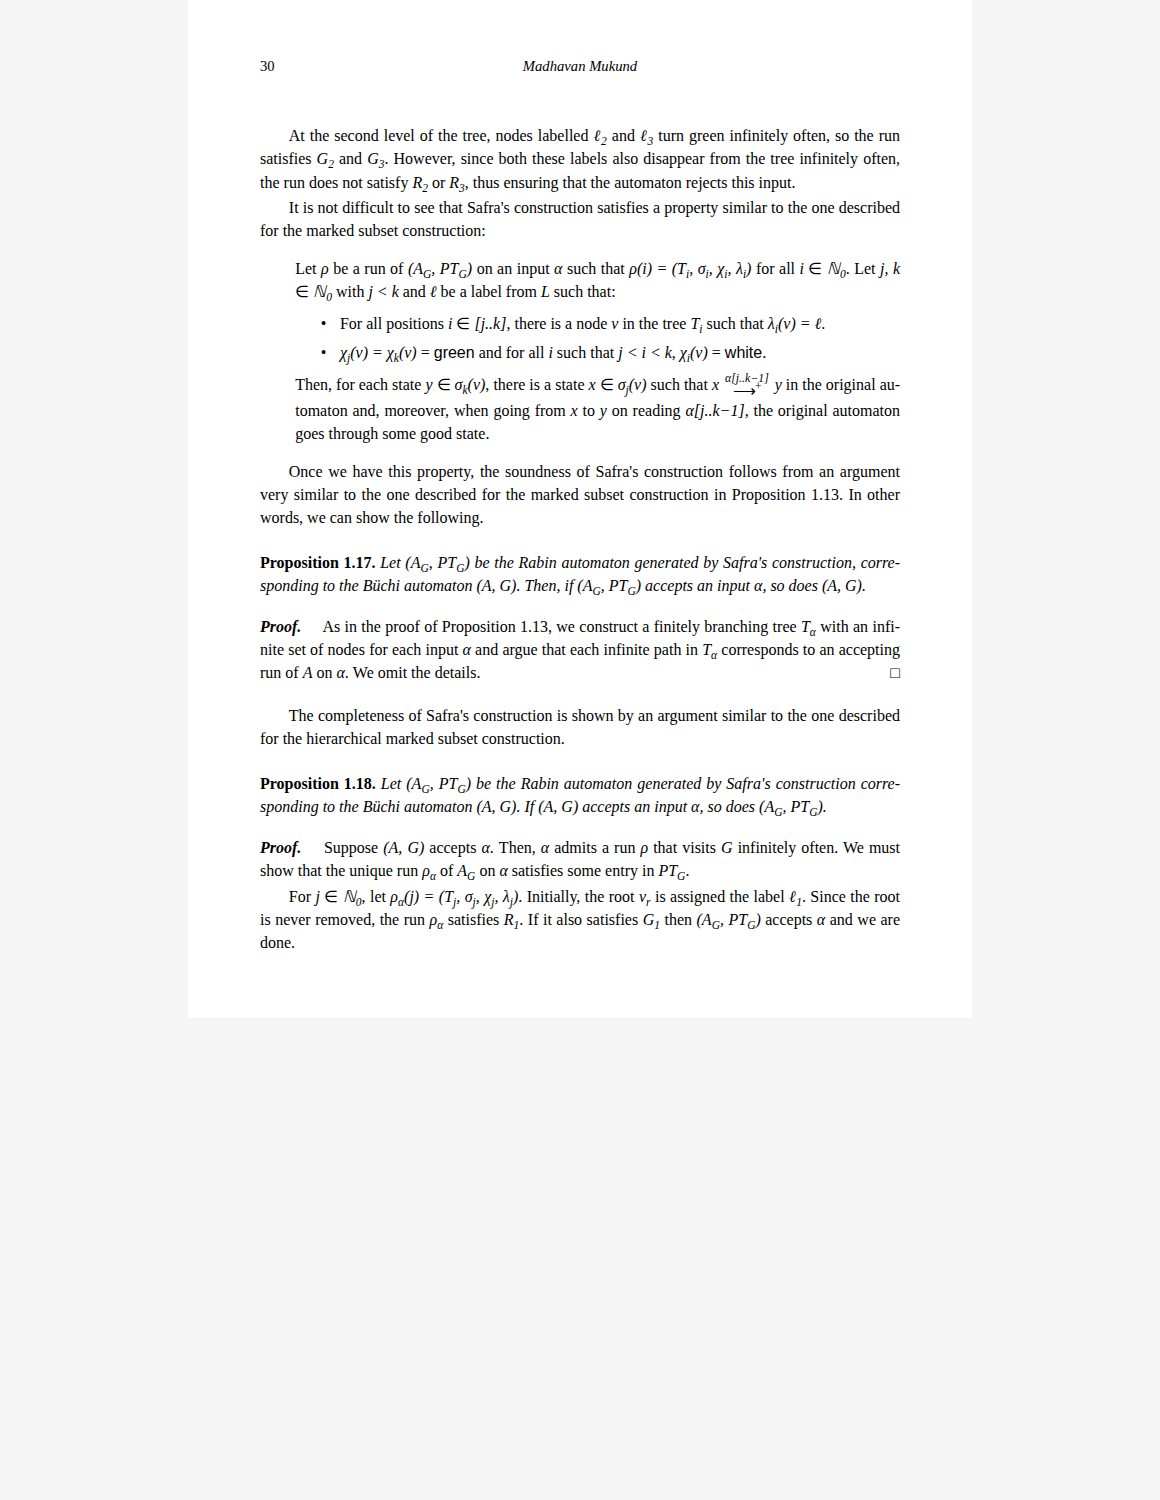30 Madhavan Mukund
At the second level of the tree, nodes labelled ℓ2 and ℓ3 turn green infinitely often, so the run satisfies G2 and G3. However, since both these labels also disappear from the tree infinitely often, the run does not satisfy R2 or R3, thus ensuring that the automaton rejects this input.
It is not difficult to see that Safra's construction satisfies a property similar to the one described for the marked subset construction:
Let ρ be a run of (AG, PTG) on an input α such that ρ(i) = (Ti, σi, χi, λi) for all i ∈ ℕ0. Let j, k ∈ ℕ0 with j < k and ℓ be a label from L such that:
For all positions i ∈ [j..k], there is a node v in the tree Ti such that λi(v) = ℓ.
χj(v) = χk(v) = green and for all i such that j < i < k, χi(v) = white.
Then, for each state y ∈ σk(v), there is a state x ∈ σj(v) such that x α[j..k−1]⟶+ y in the original automaton and, moreover, when going from x to y on reading α[j..k−1], the original automaton goes through some good state.
Once we have this property, the soundness of Safra's construction follows from an argument very similar to the one described for the marked subset construction in Proposition 1.13. In other words, we can show the following.
Proposition 1.17. Let (AG, PTG) be the Rabin automaton generated by Safra's construction, corresponding to the Büchi automaton (A, G). Then, if (AG, PTG) accepts an input α, so does (A, G).
Proof. As in the proof of Proposition 1.13, we construct a finitely branching tree Tα with an infinite set of nodes for each input α and argue that each infinite path in Tα corresponds to an accepting run of A on α. We omit the details. □
The completeness of Safra's construction is shown by an argument similar to the one described for the hierarchical marked subset construction.
Proposition 1.18. Let (AG, PTG) be the Rabin automaton generated by Safra's construction corresponding to the Büchi automaton (A, G). If (A, G) accepts an input α, so does (AG, PTG).
Proof. Suppose (A, G) accepts α. Then, α admits a run ρ that visits G infinitely often. We must show that the unique run ρα of AG on α satisfies some entry in PTG.
For j ∈ ℕ0, let ρα(j) = (Tj, σj, χj, λj). Initially, the root vr is assigned the label ℓ1. Since the root is never removed, the run ρα satisfies R1. If it also satisfies G1 then (AG, PTG) accepts α and we are done.